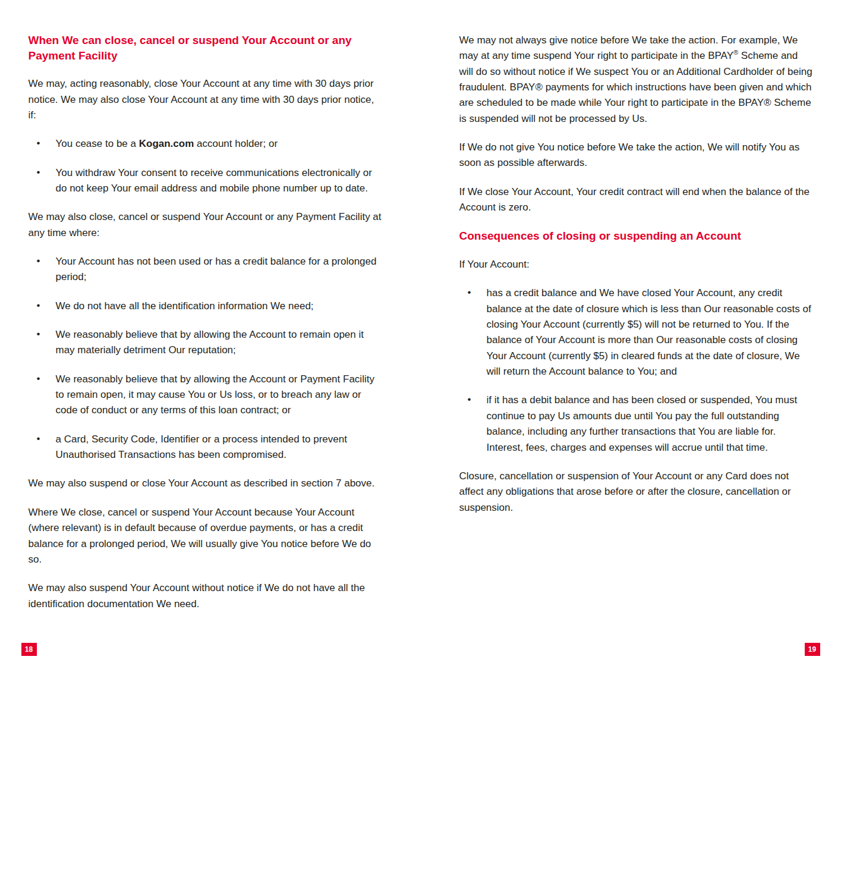When We can close, cancel or suspend Your Account or any Payment Facility
We may, acting reasonably, close Your Account at any time with 30 days prior notice. We may also close Your Account at any time with 30 days prior notice, if:
You cease to be a Kogan.com account holder; or
You withdraw Your consent to receive communications electronically or do not keep Your email address and mobile phone number up to date.
We may also close, cancel or suspend Your Account or any Payment Facility at any time where:
Your Account has not been used or has a credit balance for a prolonged period;
We do not have all the identification information We need;
We reasonably believe that by allowing the Account to remain open it may materially detriment Our reputation;
We reasonably believe that by allowing the Account or Payment Facility to remain open, it may cause You or Us loss, or to breach any law or code of conduct or any terms of this loan contract; or
a Card, Security Code, Identifier or a process intended to prevent Unauthorised Transactions has been compromised.
We may also suspend or close Your Account as described in section 7 above.
Where We close, cancel or suspend Your Account because Your Account (where relevant) is in default because of overdue payments, or has a credit balance for a prolonged period, We will usually give You notice before We do so.
We may also suspend Your Account without notice if We do not have all the identification documentation We need.
We may not always give notice before We take the action. For example, We may at any time suspend Your right to participate in the BPAY® Scheme and will do so without notice if We suspect You or an Additional Cardholder of being fraudulent. BPAY® payments for which instructions have been given and which are scheduled to be made while Your right to participate in the BPAY® Scheme is suspended will not be processed by Us.
If We do not give You notice before We take the action, We will notify You as soon as possible afterwards.
If We close Your Account, Your credit contract will end when the balance of the Account is zero.
Consequences of closing or suspending an Account
If Your Account:
has a credit balance and We have closed Your Account, any credit balance at the date of closure which is less than Our reasonable costs of closing Your Account (currently $5) will not be returned to You. If the balance of Your Account is more than Our reasonable costs of closing Your Account (currently $5) in cleared funds at the date of closure, We will return the Account balance to You; and
if it has a debit balance and has been closed or suspended, You must continue to pay Us amounts due until You pay the full outstanding balance, including any further transactions that You are liable for. Interest, fees, charges and expenses will accrue until that time.
Closure, cancellation or suspension of Your Account or any Card does not affect any obligations that arose before or after the closure, cancellation or suspension.
18
19